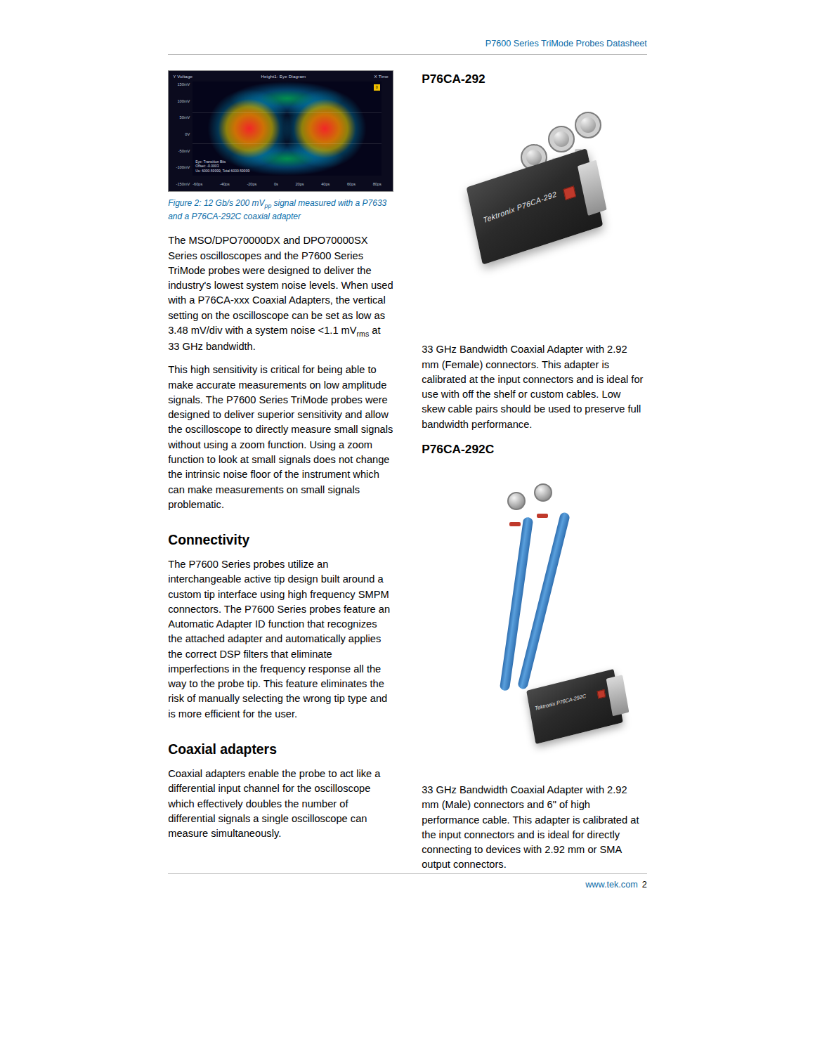P7600 Series TriMode Probes Datasheet
Y Voltage Height1: Eye Diagram X Time
150mV 100mV 50mV 0V -50mV -100mV -150mV
0
Eye: Transition Bits
Offset: -0.0003
Us: 6000.59999, Total 6000.59999
-60ps -40ps -20ps 0s 20ps 40ps 60ps 80ps
Figure 2: 12 Gb/s 200 mVpp signal measured with a P7633 and a P76CA-292C coaxial adapter
The MSO/DPO70000DX and DPO70000SX Series oscilloscopes and the P7600 Series TriMode probes were designed to deliver the industry's lowest system noise levels. When used with a P76CA-xxx Coaxial Adapters, the vertical setting on the oscilloscope can be set as low as 3.48 mV/div with a system noise <1.1 mVrms at 33 GHz bandwidth.
This high sensitivity is critical for being able to make accurate measurements on low amplitude signals. The P7600 Series TriMode probes were designed to deliver superior sensitivity and allow the oscilloscope to directly measure small signals without using a zoom function. Using a zoom function to look at small signals does not change the intrinsic noise floor of the instrument which can make measurements on small signals problematic.
Connectivity
The P7600 Series probes utilize an interchangeable active tip design built around a custom tip interface using high frequency SMPM connectors. The P7600 Series probes feature an Automatic Adapter ID function that recognizes the attached adapter and automatically applies the correct DSP filters that eliminate imperfections in the frequency response all the way to the probe tip. This feature eliminates the risk of manually selecting the wrong tip type and is more efficient for the user.
Coaxial adapters
Coaxial adapters enable the probe to act like a differential input channel for the oscilloscope which effectively doubles the number of differential signals a single oscilloscope can measure simultaneously.
P76CA-292
Tektronix P76CA-292
33 GHz Bandwidth Coaxial Adapter with 2.92 mm (Female) connectors. This adapter is calibrated at the input connectors and is ideal for use with off the shelf or custom cables. Low skew cable pairs should be used to preserve full bandwidth performance.
P76CA-292C
Tektronix P76CA-292C
33 GHz Bandwidth Coaxial Adapter with 2.92 mm (Male) connectors and 6" of high performance cable. This adapter is calibrated at the input connectors and is ideal for directly connecting to devices with 2.92 mm or SMA output connectors.
www.tek.com2